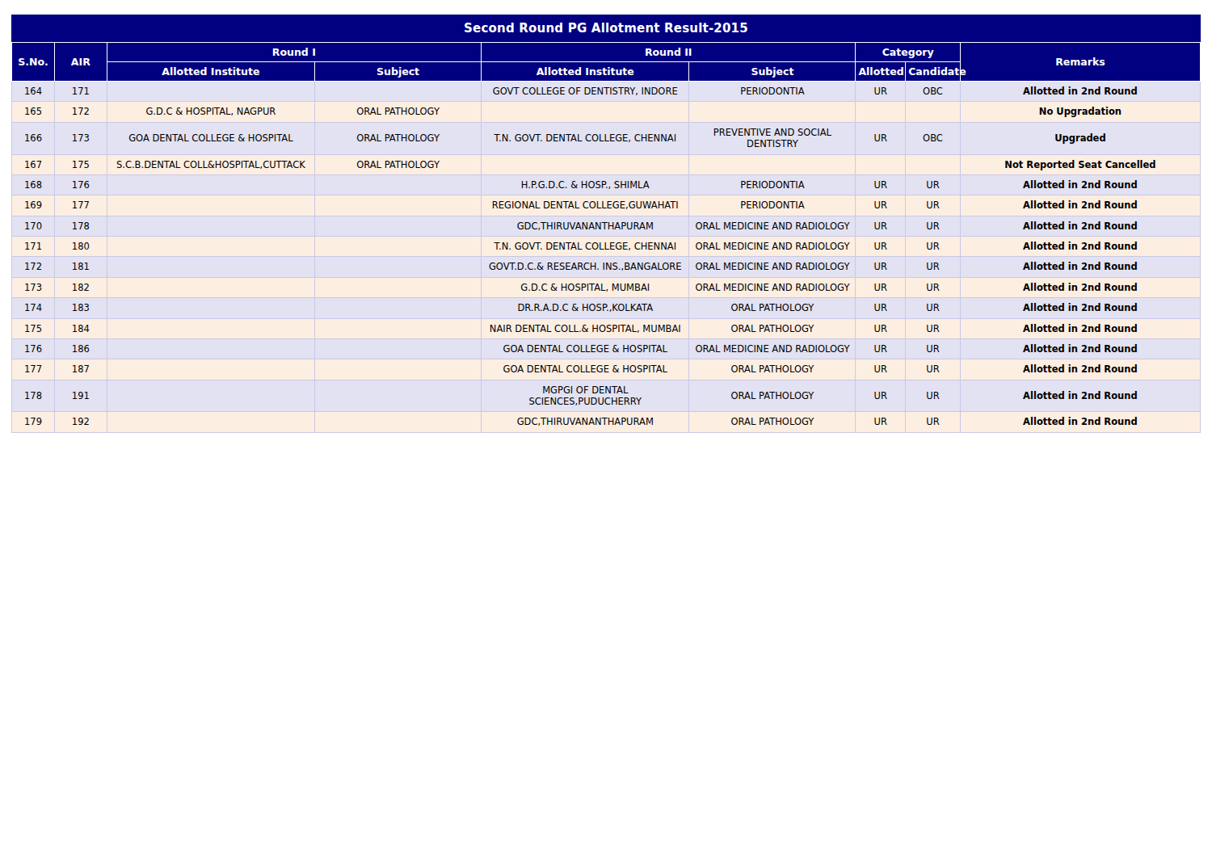Second Round PG Allotment Result-2015
| S.No. | AIR | Round I | Round II | Category | Remarks |
| --- | --- | --- | --- | --- | --- |
| Allotted Institute | Subject | Allotted Institute | Subject | Allotted | Candidate |
| 164 | 171 | | | GOVT COLLEGE OF DENTISTRY, INDORE | PERIODONTIA | UR | OBC | Allotted in 2nd Round |
| 165 | 172 | G.D.C & HOSPITAL, NAGPUR | ORAL PATHOLOGY | | | | | No Upgradation |
| 166 | 173 | GOA DENTAL COLLEGE & HOSPITAL | ORAL PATHOLOGY | T.N. GOVT. DENTAL COLLEGE, CHENNAI | PREVENTIVE AND SOCIAL DENTISTRY | UR | OBC | Upgraded |
| 167 | 175 | S.C.B.DENTAL COLL&HOSPITAL,CUTTACK | ORAL PATHOLOGY | | | | | Not Reported Seat Cancelled |
| 168 | 176 | | | H.P.G.D.C. & HOSP., SHIMLA | PERIODONTIA | UR | UR | Allotted in 2nd Round |
| 169 | 177 | | | REGIONAL DENTAL COLLEGE,GUWAHATI | PERIODONTIA | UR | UR | Allotted in 2nd Round |
| 170 | 178 | | | GDC,THIRUVANANTHAPURAM | ORAL MEDICINE AND RADIOLOGY | UR | UR | Allotted in 2nd Round |
| 171 | 180 | | | T.N. GOVT. DENTAL COLLEGE, CHENNAI | ORAL MEDICINE AND RADIOLOGY | UR | UR | Allotted in 2nd Round |
| 172 | 181 | | | GOVT.D.C.& RESEARCH. INS.,BANGALORE | ORAL MEDICINE AND RADIOLOGY | UR | UR | Allotted in 2nd Round |
| 173 | 182 | | | G.D.C & HOSPITAL, MUMBAI | ORAL MEDICINE AND RADIOLOGY | UR | UR | Allotted in 2nd Round |
| 174 | 183 | | | DR.R.A.D.C & HOSP.,KOLKATA | ORAL PATHOLOGY | UR | UR | Allotted in 2nd Round |
| 175 | 184 | | | NAIR DENTAL COLL.& HOSPITAL, MUMBAI | ORAL PATHOLOGY | UR | UR | Allotted in 2nd Round |
| 176 | 186 | | | GOA DENTAL COLLEGE & HOSPITAL | ORAL MEDICINE AND RADIOLOGY | UR | UR | Allotted in 2nd Round |
| 177 | 187 | | | GOA DENTAL COLLEGE & HOSPITAL | ORAL PATHOLOGY | UR | UR | Allotted in 2nd Round |
| 178 | 191 | | | MGPGI OF DENTAL SCIENCES,PUDUCHERRY | ORAL PATHOLOGY | UR | UR | Allotted in 2nd Round |
| 179 | 192 | | | GDC,THIRUVANANTHAPURAM | ORAL PATHOLOGY | UR | UR | Allotted in 2nd Round |